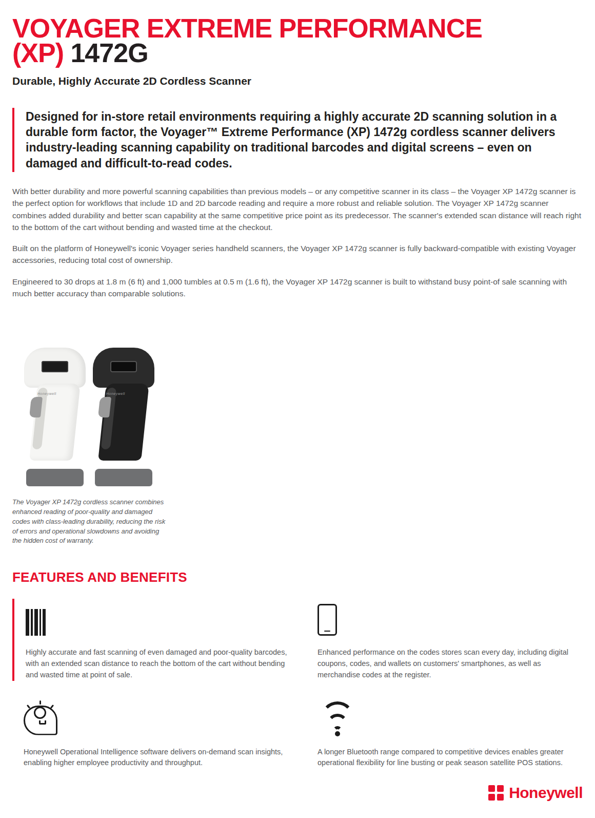Voyager Extreme Performance
(XP) 1472g
Durable, Highly Accurate 2D Cordless Scanner
Designed for in-store retail environments requiring a highly accurate 2D scanning solution in a durable form factor, the Voyager™ Extreme Performance (XP) 1472g cordless scanner delivers industry-leading scanning capability on traditional barcodes and digital screens – even on damaged and difficult-to-read codes.
With better durability and more powerful scanning capabilities than previous models – or any competitive scanner in its class – the Voyager XP 1472g scanner is the perfect option for workflows that include 1D and 2D barcode reading and require a more robust and reliable solution. The Voyager XP 1472g scanner combines added durability and better scan capability at the same competitive price point as its predecessor. The scanner's extended scan distance will reach right to the bottom of the cart without bending and wasted time at the checkout.
Built on the platform of Honeywell's iconic Voyager series handheld scanners, the Voyager XP 1472g scanner is fully backward-compatible with existing Voyager accessories, reducing total cost of ownership.
Engineered to 30 drops at 1.8 m (6 ft) and 1,000 tumbles at 0.5 m (1.6 ft), the Voyager XP 1472g scanner is built to withstand busy point-of sale scanning with much better accuracy than comparable solutions.
Honeywell
Honeywell
The Voyager XP 1472g cordless scanner combines enhanced reading of poor-quality and damaged codes with class-leading durability, reducing the risk of errors and operational slowdowns and avoiding the hidden cost of warranty.
Features and Benefits
Highly accurate and fast scanning of even damaged and poor-quality barcodes, with an extended scan distance to reach the bottom of the cart without bending and wasted time at point of sale.
Enhanced performance on the codes stores scan every day, including digital coupons, codes, and wallets on customers' smartphones, as well as merchandise codes at the register.
Honeywell Operational Intelligence software delivers on-demand scan insights, enabling higher employee productivity and throughput.
A longer Bluetooth range compared to competitive devices enables greater operational flexibility for line busting or peak season satellite POS stations.
Honeywell